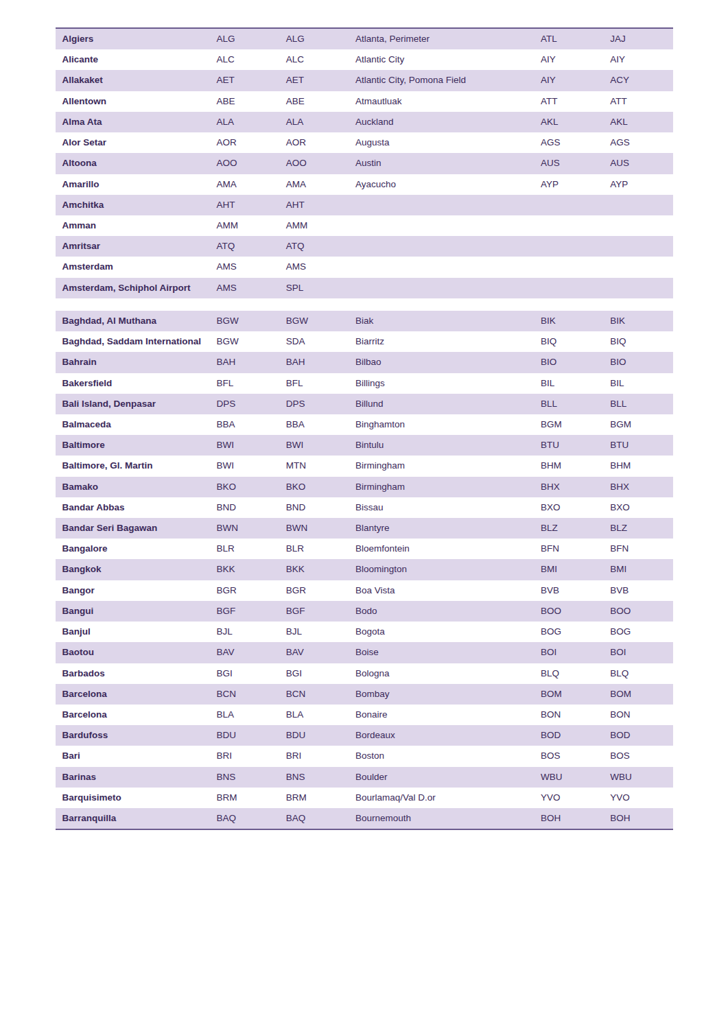| Algiers | ALG | ALG | Atlanta, Perimeter | ATL | JAJ |
| Alicante | ALC | ALC | Atlantic City | AIY | AIY |
| Allakaket | AET | AET | Atlantic City, Pomona Field | AIY | ACY |
| Allentown | ABE | ABE | Atmautluak | ATT | ATT |
| Alma Ata | ALA | ALA | Auckland | AKL | AKL |
| Alor Setar | AOR | AOR | Augusta | AGS | AGS |
| Altoona | AOO | AOO | Austin | AUS | AUS |
| Amarillo | AMA | AMA | Ayacucho | AYP | AYP |
| Amchitka | AHT | AHT | | | |
| Amman | AMM | AMM | | | |
| Amritsar | ATQ | ATQ | | | |
| Amsterdam | AMS | AMS | | | |
| Amsterdam, Schiphol Airport | AMS | SPL | | | |
| Baghdad, Al Muthana | BGW | BGW | Biak | BIK | BIK |
| Baghdad, Saddam International | BGW | SDA | Biarritz | BIQ | BIQ |
| Bahrain | BAH | BAH | Bilbao | BIO | BIO |
| Bakersfield | BFL | BFL | Billings | BIL | BIL |
| Bali Island, Denpasar | DPS | DPS | Billund | BLL | BLL |
| Balmaceda | BBA | BBA | Binghamton | BGM | BGM |
| Baltimore | BWI | BWI | Bintulu | BTU | BTU |
| Baltimore, Gl. Martin | BWI | MTN | Birmingham | BHM | BHM |
| Bamako | BKO | BKO | Birmingham | BHX | BHX |
| Bandar Abbas | BND | BND | Bissau | BXO | BXO |
| Bandar Seri Bagawan | BWN | BWN | Blantyre | BLZ | BLZ |
| Bangalore | BLR | BLR | Bloemfontein | BFN | BFN |
| Bangkok | BKK | BKK | Bloomington | BMI | BMI |
| Bangor | BGR | BGR | Boa Vista | BVB | BVB |
| Bangui | BGF | BGF | Bodo | BOO | BOO |
| Banjul | BJL | BJL | Bogota | BOG | BOG |
| Baotou | BAV | BAV | Boise | BOI | BOI |
| Barbados | BGI | BGI | Bologna | BLQ | BLQ |
| Barcelona | BCN | BCN | Bombay | BOM | BOM |
| Barcelona | BLA | BLA | Bonaire | BON | BON |
| Bardufoss | BDU | BDU | Bordeaux | BOD | BOD |
| Bari | BRI | BRI | Boston | BOS | BOS |
| Barinas | BNS | BNS | Boulder | WBU | WBU |
| Barquisimeto | BRM | BRM | Bourlamaq/Val D.or | YVO | YVO |
| Barranquilla | BAQ | BAQ | Bournemouth | BOH | BOH |